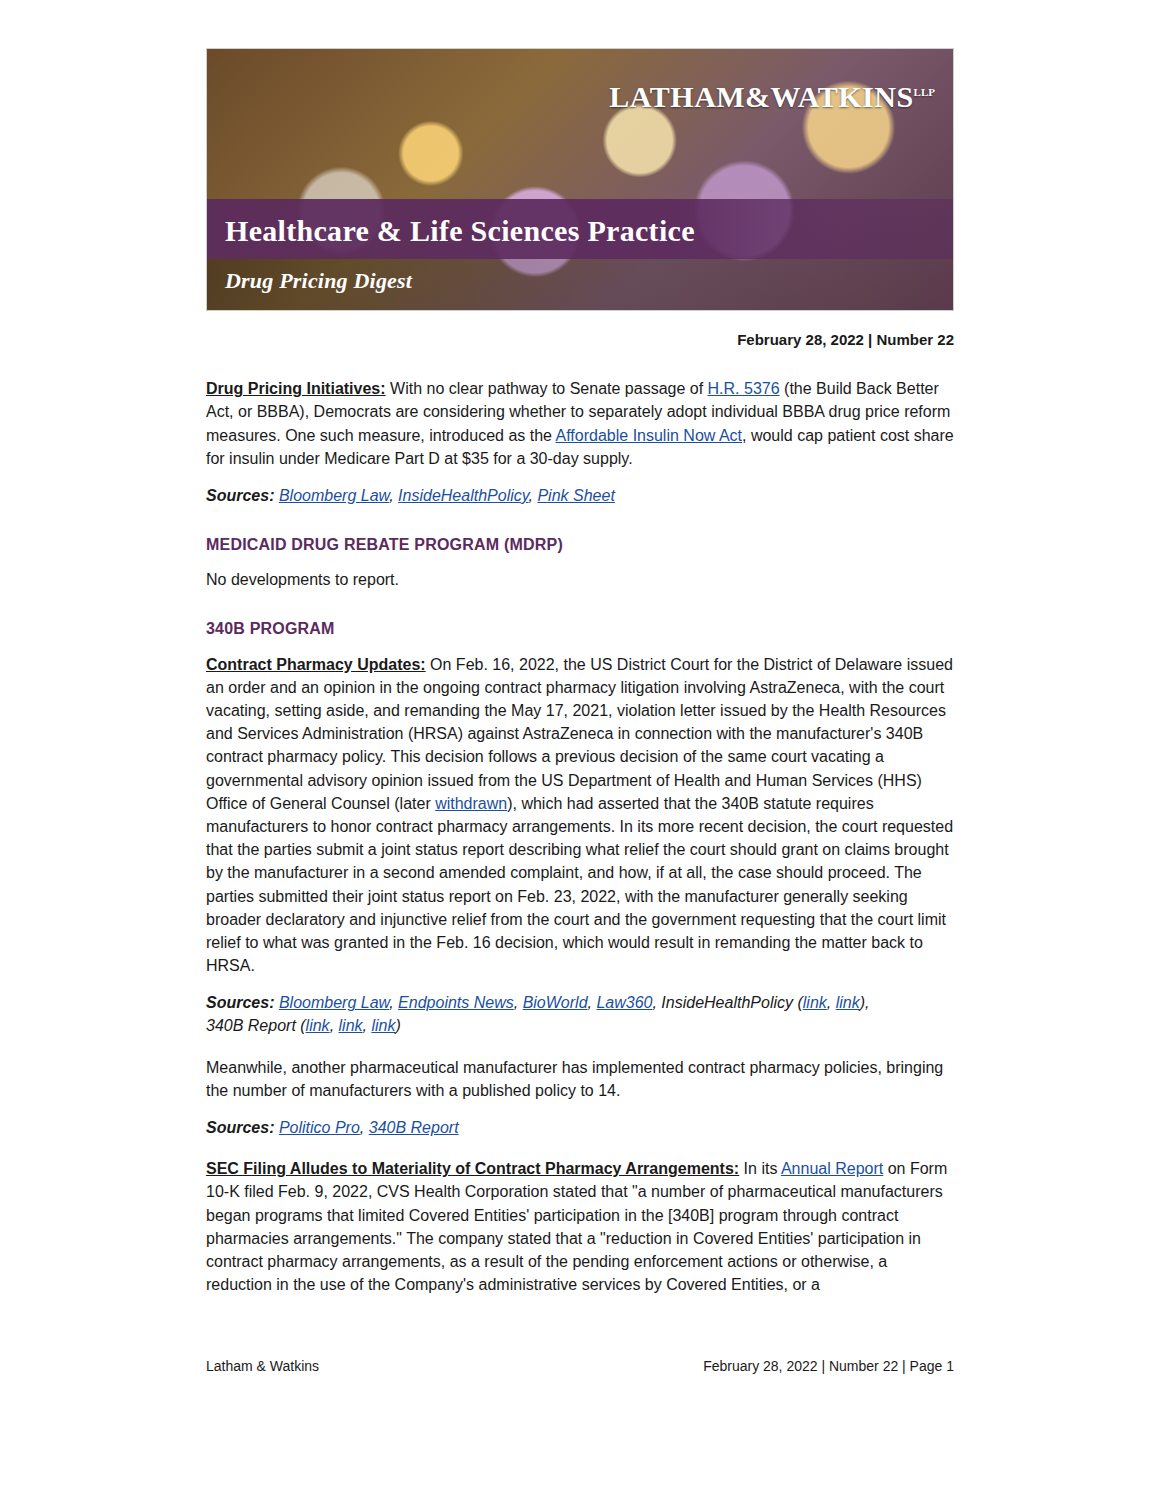LATHAM&WATKINSLLP
Healthcare & Life Sciences Practice
Drug Pricing Digest
February 28, 2022 | Number 22
Drug Pricing Initiatives: With no clear pathway to Senate passage of H.R. 5376 (the Build Back Better Act, or BBBA), Democrats are considering whether to separately adopt individual BBBA drug price reform measures. One such measure, introduced as the Affordable Insulin Now Act, would cap patient cost share for insulin under Medicare Part D at $35 for a 30-day supply.
Sources: Bloomberg Law, InsideHealthPolicy, Pink Sheet
MEDICAID DRUG REBATE PROGRAM (MDRP)
No developments to report.
340B PROGRAM
Contract Pharmacy Updates: On Feb. 16, 2022, the US District Court for the District of Delaware issued an order and an opinion in the ongoing contract pharmacy litigation involving AstraZeneca, with the court vacating, setting aside, and remanding the May 17, 2021, violation letter issued by the Health Resources and Services Administration (HRSA) against AstraZeneca in connection with the manufacturer's 340B contract pharmacy policy. This decision follows a previous decision of the same court vacating a governmental advisory opinion issued from the US Department of Health and Human Services (HHS) Office of General Counsel (later withdrawn), which had asserted that the 340B statute requires manufacturers to honor contract pharmacy arrangements. In its more recent decision, the court requested that the parties submit a joint status report describing what relief the court should grant on claims brought by the manufacturer in a second amended complaint, and how, if at all, the case should proceed. The parties submitted their joint status report on Feb. 23, 2022, with the manufacturer generally seeking broader declaratory and injunctive relief from the court and the government requesting that the court limit relief to what was granted in the Feb. 16 decision, which would result in remanding the matter back to HRSA.
Sources: Bloomberg Law, Endpoints News, BioWorld, Law360, InsideHealthPolicy (link, link),
340B Report (link, link, link)
Meanwhile, another pharmaceutical manufacturer has implemented contract pharmacy policies, bringing the number of manufacturers with a published policy to 14.
Sources: Politico Pro, 340B Report
SEC Filing Alludes to Materiality of Contract Pharmacy Arrangements: In its Annual Report on Form 10-K filed Feb. 9, 2022, CVS Health Corporation stated that "a number of pharmaceutical manufacturers began programs that limited Covered Entities' participation in the [340B] program through contract pharmacies arrangements." The company stated that a "reduction in Covered Entities' participation in contract pharmacy arrangements, as a result of the pending enforcement actions or otherwise, a reduction in the use of the Company's administrative services by Covered Entities, or a
Latham & Watkins
February 28, 2022 | Number 22 | Page 1